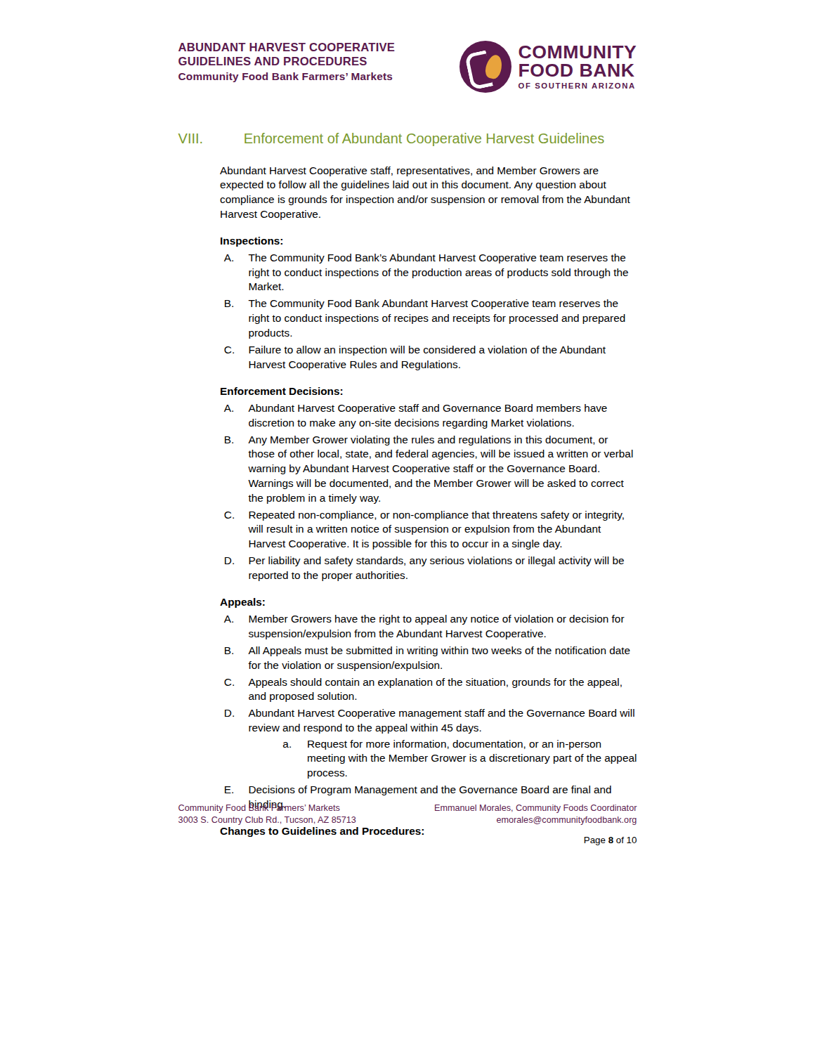ABUNDANT HARVEST COOPERATIVE
GUIDELINES AND PROCEDURES
Community Food Bank Farmers’ Markets
COMMUNITY
FOOD BANK OF SOUTHERN ARIZONA
VIII. Enforcement of Abundant Cooperative Harvest Guidelines
Abundant Harvest Cooperative staff, representatives, and Member Growers are expected to follow all the guidelines laid out in this document. Any question about compliance is grounds for inspection and/or suspension or removal from the Abundant Harvest Cooperative.
Inspections:
The Community Food Bank’s Abundant Harvest Cooperative team reserves the right to conduct inspections of the production areas of products sold through the Market.
The Community Food Bank Abundant Harvest Cooperative team reserves the right to conduct inspections of recipes and receipts for processed and prepared products.
Failure to allow an inspection will be considered a violation of the Abundant Harvest Cooperative Rules and Regulations.
Enforcement Decisions:
Abundant Harvest Cooperative staff and Governance Board members have discretion to make any on-site decisions regarding Market violations.
Any Member Grower violating the rules and regulations in this document, or those of other local, state, and federal agencies, will be issued a written or verbal warning by Abundant Harvest Cooperative staff or the Governance Board. Warnings will be documented, and the Member Grower will be asked to correct the problem in a timely way.
Repeated non-compliance, or non-compliance that threatens safety or integrity, will result in a written notice of suspension or expulsion from the Abundant Harvest Cooperative. It is possible for this to occur in a single day.
Per liability and safety standards, any serious violations or illegal activity will be reported to the proper authorities.
Appeals:
Member Growers have the right to appeal any notice of violation or decision for suspension/expulsion from the Abundant Harvest Cooperative.
All Appeals must be submitted in writing within two weeks of the notification date for the violation or suspension/expulsion.
Appeals should contain an explanation of the situation, grounds for the appeal, and proposed solution.
Abundant Harvest Cooperative management staff and the Governance Board will review and respond to the appeal within 45 days.
Request for more information, documentation, or an in-person meeting with the Member Grower is a discretionary part of the appeal process.
Decisions of Program Management and the Governance Board are final and binding.
Changes to Guidelines and Procedures:
Community Food Bank Farmers’ Markets
3003 S. Country Club Rd., Tucson, AZ 85713
Emmanuel Morales, Community Foods Coordinator
emorales@communityfoodbank.org
Page 8 of 10